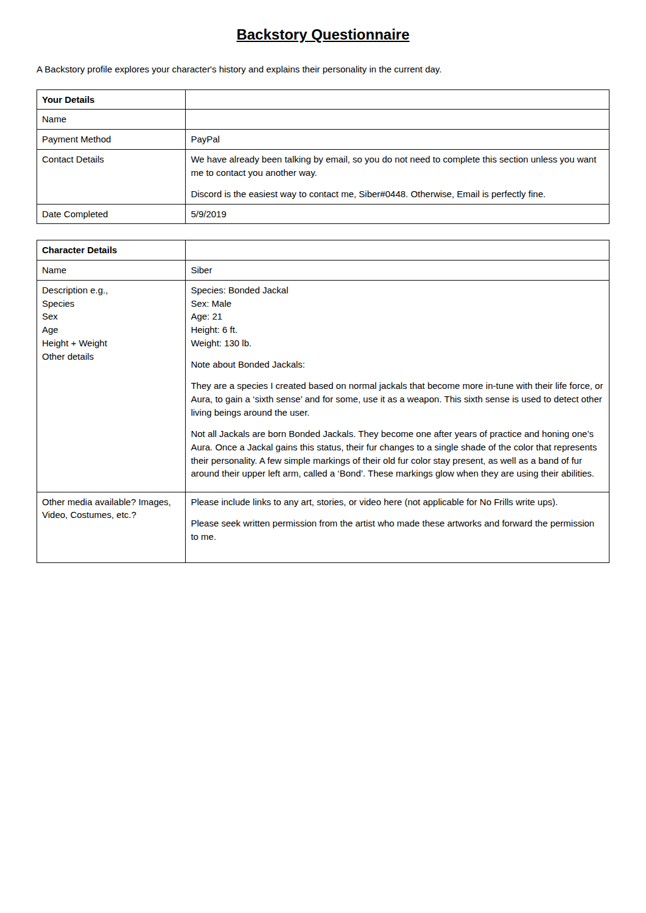Backstory Questionnaire
A Backstory profile explores your character's history and explains their personality in the current day.
| Your Details | |
| Name | |
| Payment Method | PayPal |
| Contact Details | We have already been talking by email, so you do not need to complete this section unless you want me to contact you another way. Discord is the easiest way to contact me, Siber#0448. Otherwise, Email is perfectly fine. |
| Date Completed | 5/9/2019 |
| Character Details | |
| Name | Siber |
| Description e.g., Species Sex Age Height + Weight Other details | Species: Bonded Jackal Sex: Male Age: 21 Height: 6 ft. Weight: 130 lb. Note about Bonded Jackals: They are a species I created based on normal jackals that become more in-tune with their life force, or Aura, to gain a ‘sixth sense’ and for some, use it as a weapon. This sixth sense is used to detect other living beings around the user. Not all Jackals are born Bonded Jackals. They become one after years of practice and honing one’s Aura. Once a Jackal gains this status, their fur changes to a single shade of the color that represents their personality. A few simple markings of their old fur color stay present, as well as a band of fur around their upper left arm, called a ‘Bond’. These markings glow when they are using their abilities. |
| Other media available? Images, Video, Costumes, etc.? | Please include links to any art, stories, or video here (not applicable for No Frills write ups). Please seek written permission from the artist who made these artworks and forward the permission to me. |